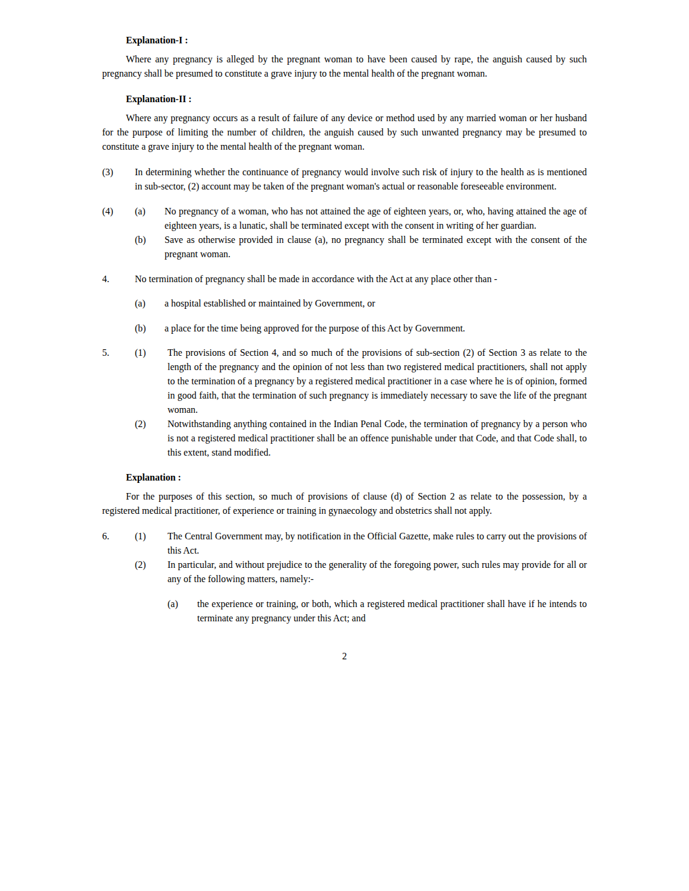Explanation-I :
Where any pregnancy is alleged by the pregnant woman to have been caused by rape, the anguish caused by such pregnancy shall be presumed to constitute a grave injury to the mental health of the pregnant woman.
Explanation-II :
Where any pregnancy occurs as a result of failure of any device or method used by any married woman or her husband for the purpose of limiting the number of children, the anguish caused by such unwanted pregnancy may be presumed to constitute a grave injury to the mental health of the pregnant woman.
| (3) | In determining whether the continuance of pregnancy would involve such risk of injury to the health as is mentioned in sub-sector, (2) account may be taken of the pregnant woman's actual or reasonable foreseeable environment. |
| (4) | (a) | No pregnancy of a woman, who has not attained the age of eighteen years, or, who, having attained the age of eighteen years, is a lunatic, shall be terminated except with the consent in writing of her guardian. |
| | (b) | Save as otherwise provided in clause (a), no pregnancy shall be terminated except with the consent of the pregnant woman. |
| 4. | No termination of pregnancy shall be made in accordance with the Act at any place other than - |
| | (a) | a hospital established or maintained by Government, or |
| | (b) | a place for the time being approved for the purpose of this Act by Government. |
| 5. | (1) | The provisions of Section 4, and so much of the provisions of sub-section (2) of Section 3 as relate to the length of the pregnancy and the opinion of not less than two registered medical practitioners, shall not apply to the termination of a pregnancy by a registered medical practitioner in a case where he is of opinion, formed in good faith, that the termination of such pregnancy is immediately necessary to save the life of the pregnant woman. |
| | (2) | Notwithstanding anything contained in the Indian Penal Code, the termination of pregnancy by a person who is not a registered medical practitioner shall be an offence punishable under that Code, and that Code shall, to this extent, stand modified. |
Explanation :
For the purposes of this section, so much of provisions of clause (d) of Section 2 as relate to the possession, by a registered medical practitioner, of experience or training in gynaecology and obstetrics shall not apply.
| 6. | (1) | The Central Government may, by notification in the Official Gazette, make rules to carry out the provisions of this Act. |
| | (2) | In particular, and without prejudice to the generality of the foregoing power, such rules may provide for all or any of the following matters, namely:- |
| | | (a) | the experience or training, or both, which a registered medical practitioner shall have if he intends to terminate any pregnancy under this Act; and |
2